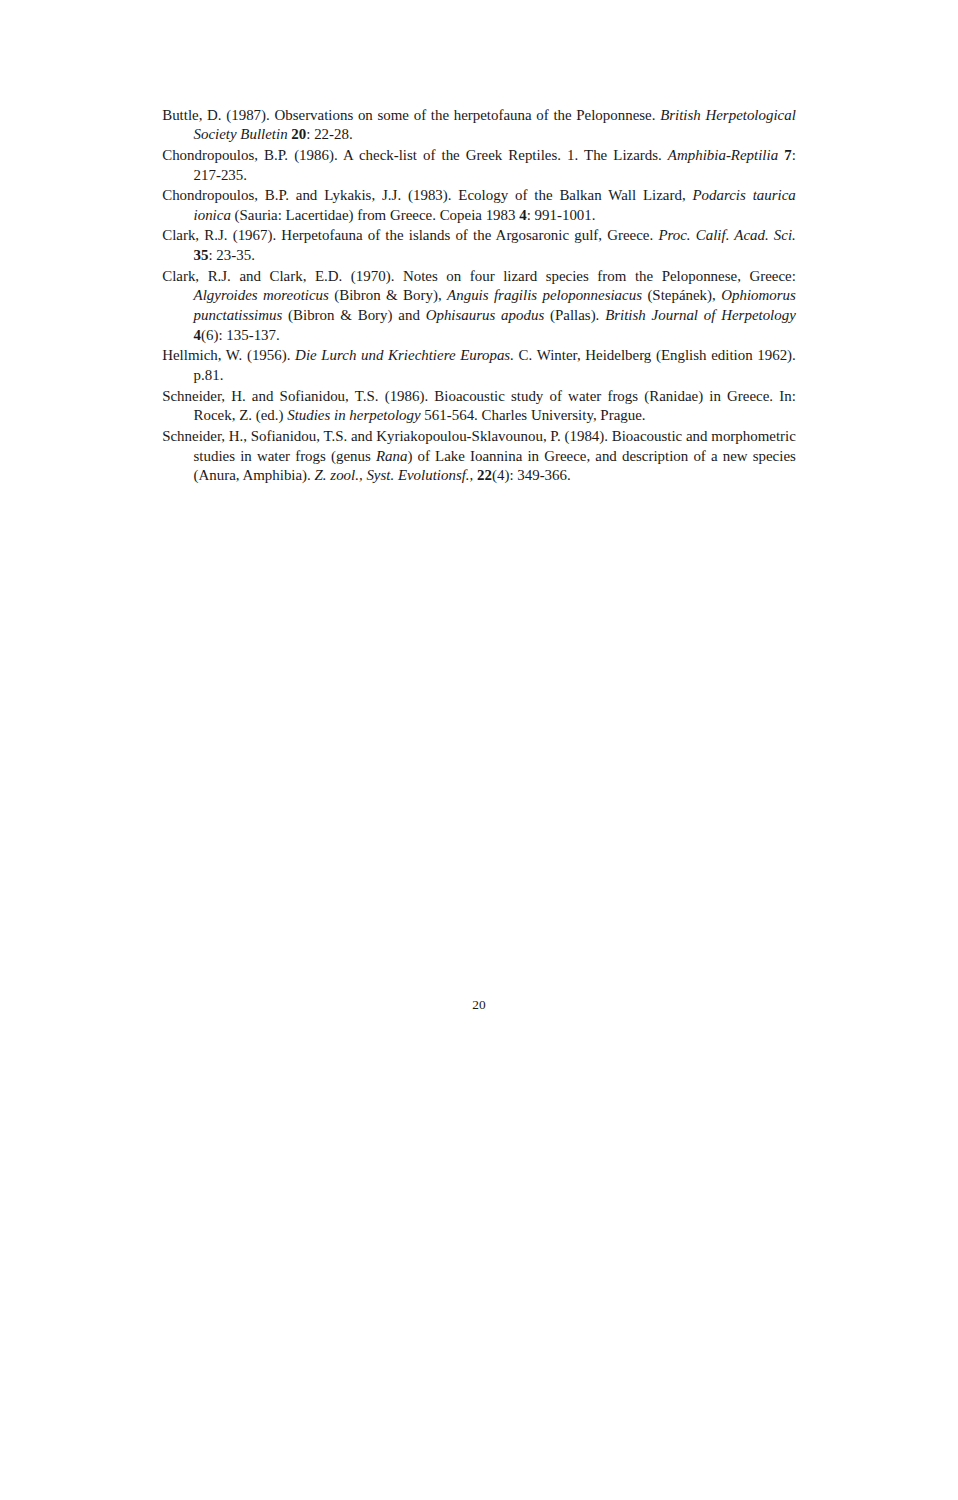Buttle, D. (1987). Observations on some of the herpetofauna of the Peloponnese. British Herpetological Society Bulletin 20: 22-28.
Chondropoulos, B.P. (1986). A check-list of the Greek Reptiles. 1. The Lizards. Amphibia-Reptilia 7: 217-235.
Chondropoulos, B.P. and Lykakis, J.J. (1983). Ecology of the Balkan Wall Lizard, Podarcis taurica ionica (Sauria: Lacertidae) from Greece. Copeia 1983 4: 991-1001.
Clark, R.J. (1967). Herpetofauna of the islands of the Argosaronic gulf, Greece. Proc. Calif. Acad. Sci. 35: 23-35.
Clark, R.J. and Clark, E.D. (1970). Notes on four lizard species from the Peloponnese, Greece: Algyroides moreoticus (Bibron & Bory), Anguis fragilis peloponnesiacus (Stepánek), Ophiomorus punctatissimus (Bibron & Bory) and Ophisaurus apodus (Pallas). British Journal of Herpetology 4(6): 135-137.
Hellmich, W. (1956). Die Lurch und Kriechtiere Europas. C. Winter, Heidelberg (English edition 1962). p.81.
Schneider, H. and Sofianidou, T.S. (1986). Bioacoustic study of water frogs (Ranidae) in Greece. In: Rocek, Z. (ed.) Studies in herpetology 561-564. Charles University, Prague.
Schneider, H., Sofianidou, T.S. and Kyriakopoulou-Sklavounou, P. (1984). Bioacoustic and morphometric studies in water frogs (genus Rana) of Lake Ioannina in Greece, and description of a new species (Anura, Amphibia). Z. zool., Syst. Evolutionsf., 22(4): 349-366.
20